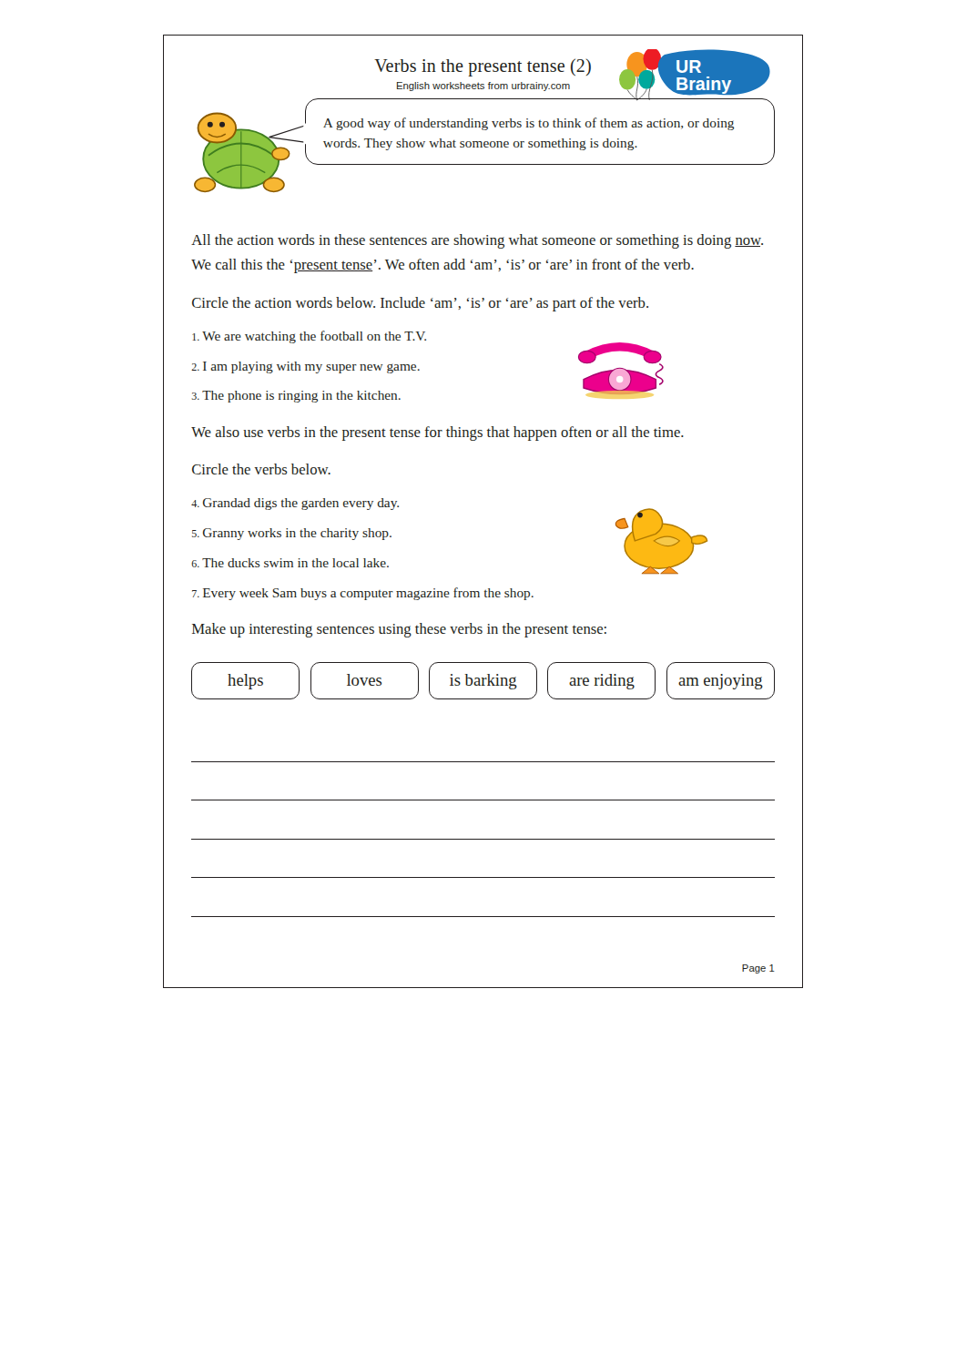Verbs in the present tense (2)
English worksheets from urbrainy.com
UR Brainy
A good way of understanding verbs is to think of them as action, or doing words. They show what someone or something is doing.
All the action words in these sentences are showing what someone or something is doing now. We call this the ‘present tense’. We often add ‘am’, ‘is’ or ‘are’ in front of the verb.
Circle the action words below. Include ‘am’, ‘is’ or ‘are’ as part of the verb.
We are watching the football on the T.V.
I am playing with my super new game.
The phone is ringing in the kitchen.
We also use verbs in the present tense for things that happen often or all the time.
Circle the verbs below.
Grandad digs the garden every day.
Granny works in the charity shop.
The ducks swim in the local lake.
Every week Sam buys a computer magazine from the shop.
Make up interesting sentences using these verbs in the present tense:
helps
loves
is barking
are riding
am enjoying
Page 1